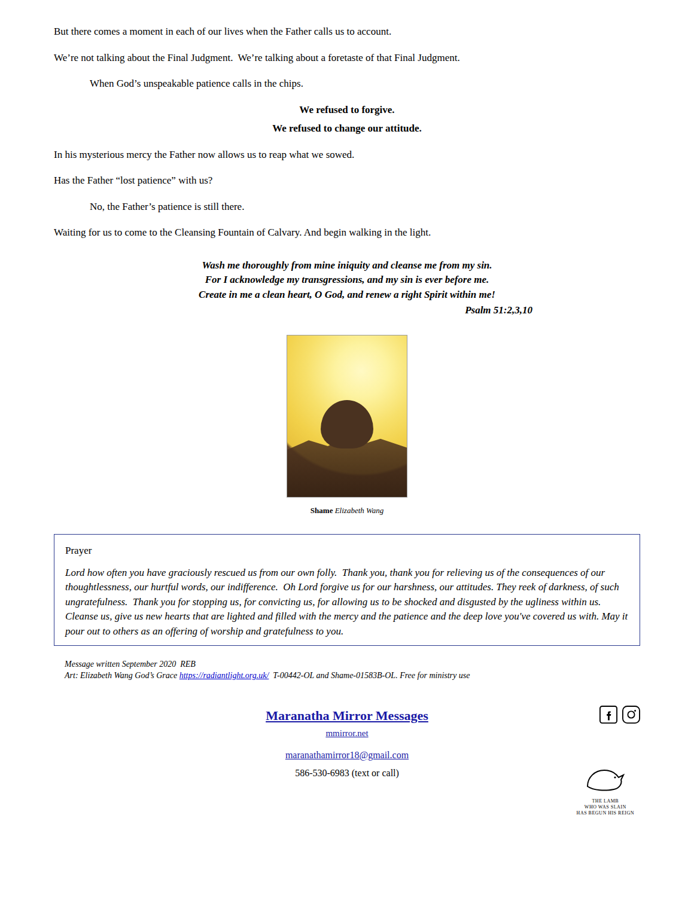But there comes a moment in each of our lives when the Father calls us to account.
We’re not talking about the Final Judgment. We’re talking about a foretaste of that Final Judgment.
When God’s unspeakable patience calls in the chips.
We refused to forgive.
We refused to change our attitude.
In his mysterious mercy the Father now allows us to reap what we sowed.
Has the Father “lost patience” with us?
No, the Father’s patience is still there.
Waiting for us to come to the Cleansing Fountain of Calvary. And begin walking in the light.
Wash me thoroughly from mine iniquity and cleanse me from my sin.
For I acknowledge my transgressions, and my sin is ever before me.
Create in me a clean heart, O God, and renew a right Spirit within me! Psalm 51:2,3,10
Shame Elizabeth Wang
Prayer
Lord how often you have graciously rescued us from our own folly. Thank you, thank you for relieving us of the consequences of our thoughtlessness, our hurtful words, our indifference. Oh Lord forgive us for our harshness, our attitudes. They reek of darkness, of such ungratefulness. Thank you for stopping us, for convicting us, for allowing us to be shocked and disgusted by the ugliness within us. Cleanse us, give us new hearts that are lighted and filled with the mercy and the patience and the deep love you've covered us with. May it pour out to others as an offering of worship and gratefulness to you.
Message written September 2020 REB
Art: Elizabeth Wang God’s Grace https://radiantlight.org.uk/ T-00442-OL and Shame-01583B-OL. Free for ministry use
Maranatha Mirror Messages
mmirror.net
maranathamirror18@gmail.com
586-530-6983 (text or call)
THE LAMB
WHO WAS SLAIN
HAS BEGUN HIS REIGN